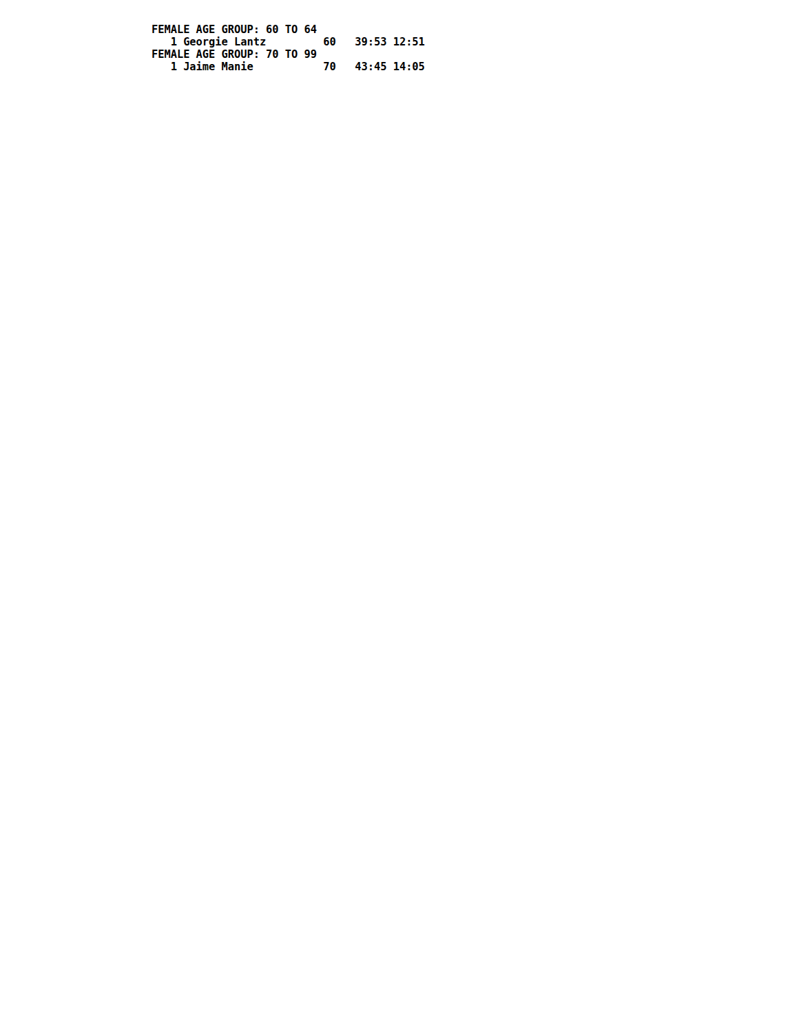FEMALE AGE GROUP: 60 TO 64
   1 Georgie Lantz         60   39:53 12:51
FEMALE AGE GROUP: 70 TO 99
   1 Jaime Manie           70   43:45 14:05